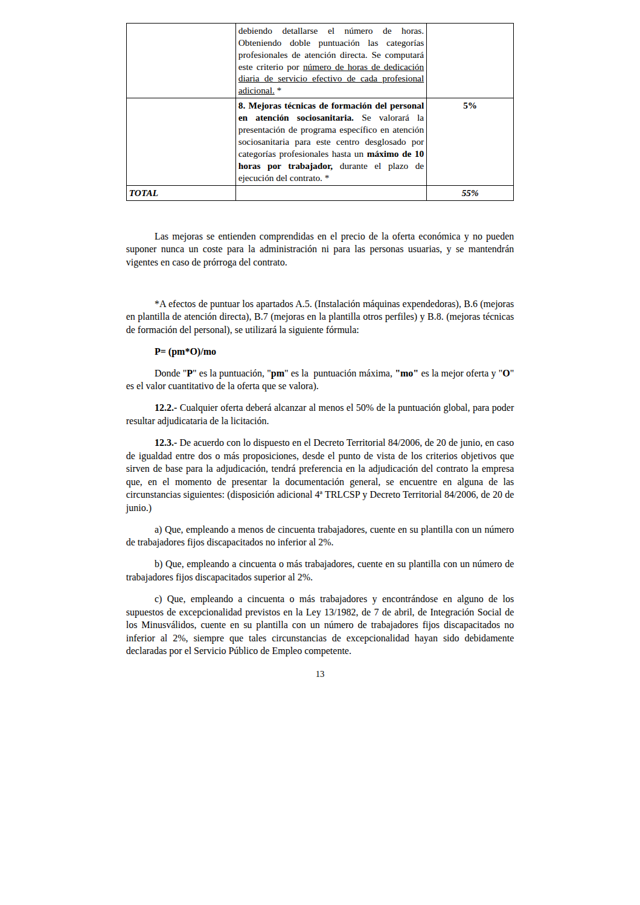| | debiendo detallarse el número de horas. Obteniendo doble puntuación las categorías profesionales de atención directa. Se computará este criterio por número de horas de dedicación diaria de servicio efectivo de cada profesional adicional. * | |
| | 8. Mejoras técnicas de formación del personal en atención sociosanitaria. Se valorará la presentación de programa específico en atención sociosanitaria para este centro desglosado por categorías profesionales hasta un máximo de 10 horas por trabajador, durante el plazo de ejecución del contrato. * | 5% |
| TOTAL | | 55% |
Las mejoras se entienden comprendidas en el precio de la oferta económica y no pueden suponer nunca un coste para la administración ni para las personas usuarias, y se mantendrán vigentes en caso de prórroga del contrato.
*A efectos de puntuar los apartados A.5. (Instalación máquinas expendedoras), B.6 (mejoras en plantilla de atención directa), B.7 (mejoras en la plantilla otros perfiles) y B.8. (mejoras técnicas de formación del personal), se utilizará la siguiente fórmula:
P= (pm*O)/mo
Donde "P" es la puntuación, "pm" es la puntuación máxima, "mo" es la mejor oferta y "O" es el valor cuantitativo de la oferta que se valora).
12.2.- Cualquier oferta deberá alcanzar al menos el 50% de la puntuación global, para poder resultar adjudicataria de la licitación.
12.3.- De acuerdo con lo dispuesto en el Decreto Territorial 84/2006, de 20 de junio, en caso de igualdad entre dos o más proposiciones, desde el punto de vista de los criterios objetivos que sirven de base para la adjudicación, tendrá preferencia en la adjudicación del contrato la empresa que, en el momento de presentar la documentación general, se encuentre en alguna de las circunstancias siguientes: (disposición adicional 4ª TRLCSP y Decreto Territorial 84/2006, de 20 de junio.)
a) Que, empleando a menos de cincuenta trabajadores, cuente en su plantilla con un número de trabajadores fijos discapacitados no inferior al 2%.
b) Que, empleando a cincuenta o más trabajadores, cuente en su plantilla con un número de trabajadores fijos discapacitados superior al 2%.
c) Que, empleando a cincuenta o más trabajadores y encontrándose en alguno de los supuestos de excepcionalidad previstos en la Ley 13/1982, de 7 de abril, de Integración Social de los Minusválidos, cuente en su plantilla con un número de trabajadores fijos discapacitados no inferior al 2%, siempre que tales circunstancias de excepcionalidad hayan sido debidamente declaradas por el Servicio Público de Empleo competente.
13